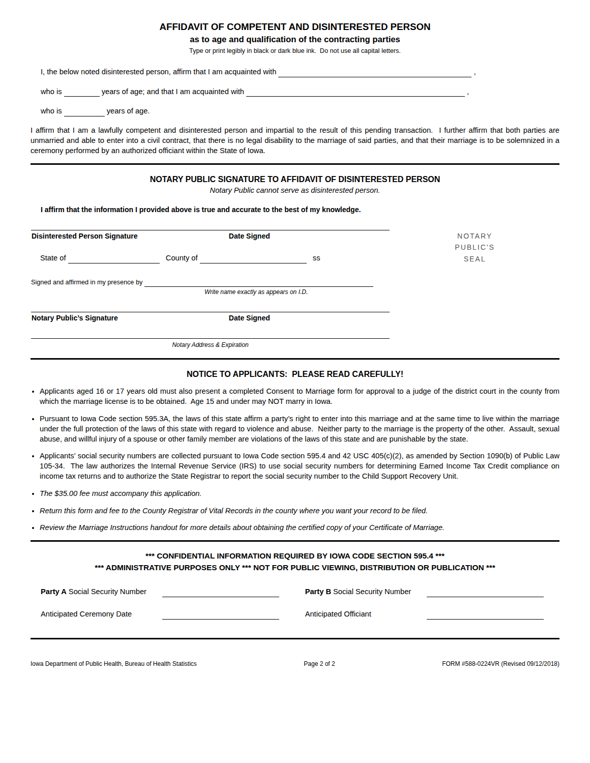AFFIDAVIT OF COMPETENT AND DISINTERESTED PERSON
as to age and qualification of the contracting parties
Type or print legibly in black or dark blue ink. Do not use all capital letters.
I, the below noted disinterested person, affirm that I am acquainted with ,
who is years of age; and that I am acquainted with ,
who is years of age.
I affirm that I am a lawfully competent and disinterested person and impartial to the result of this pending transaction. I further affirm that both parties are unmarried and able to enter into a civil contract, that there is no legal disability to the marriage of said parties, and that their marriage is to be solemnized in a ceremony performed by an authorized officiant within the State of Iowa.
NOTARY PUBLIC SIGNATURE TO AFFIDAVIT OF DISINTERESTED PERSON
Notary Public cannot serve as disinterested person.
I affirm that the information I provided above is true and accurate to the best of my knowledge.
| / Disinterested Person Signature / Date Signed / State of County of ss Signed and affirmed in my presence by Write name exactly as appears on I.D. / Notary Public’s Signature / Date Signed / / Notary Address & Expiration / | NOTARY PUBLIC'S SEAL |
NOTICE TO APPLICANTS: PLEASE READ CAREFULLY!
Applicants aged 16 or 17 years old must also present a completed Consent to Marriage form for approval to a judge of the district court in the county from which the marriage license is to be obtained. Age 15 and under may NOT marry in Iowa.
Pursuant to Iowa Code section 595.3A, the laws of this state affirm a party’s right to enter into this marriage and at the same time to live within the marriage under the full protection of the laws of this state with regard to violence and abuse. Neither party to the marriage is the property of the other. Assault, sexual abuse, and willful injury of a spouse or other family member are violations of the laws of this state and are punishable by the state.
Applicants’ social security numbers are collected pursuant to Iowa Code section 595.4 and 42 USC 405(c)(2), as amended by Section 1090(b) of Public Law 105-34. The law authorizes the Internal Revenue Service (IRS) to use social security numbers for determining Earned Income Tax Credit compliance on income tax returns and to authorize the State Registrar to report the social security number to the Child Support Recovery Unit.
The $35.00 fee must accompany this application.
Return this form and fee to the County Registrar of Vital Records in the county where you want your record to be filed.
Review the Marriage Instructions handout for more details about obtaining the certified copy of your Certificate of Marriage.
*** CONFIDENTIAL INFORMATION REQUIRED BY IOWA CODE SECTION 595.4 ***
*** ADMINISTRATIVE PURPOSES ONLY *** NOT FOR PUBLIC VIEWING, DISTRIBUTION OR PUBLICATION ***
| Party A Social Security Number | | Party B Social Security Number | |
| Anticipated Ceremony Date | | Anticipated Officiant | |
Iowa Department of Public Health, Bureau of Health Statistics Page 2 of 2 FORM #588-0224VR (Revised 09/12/2018)